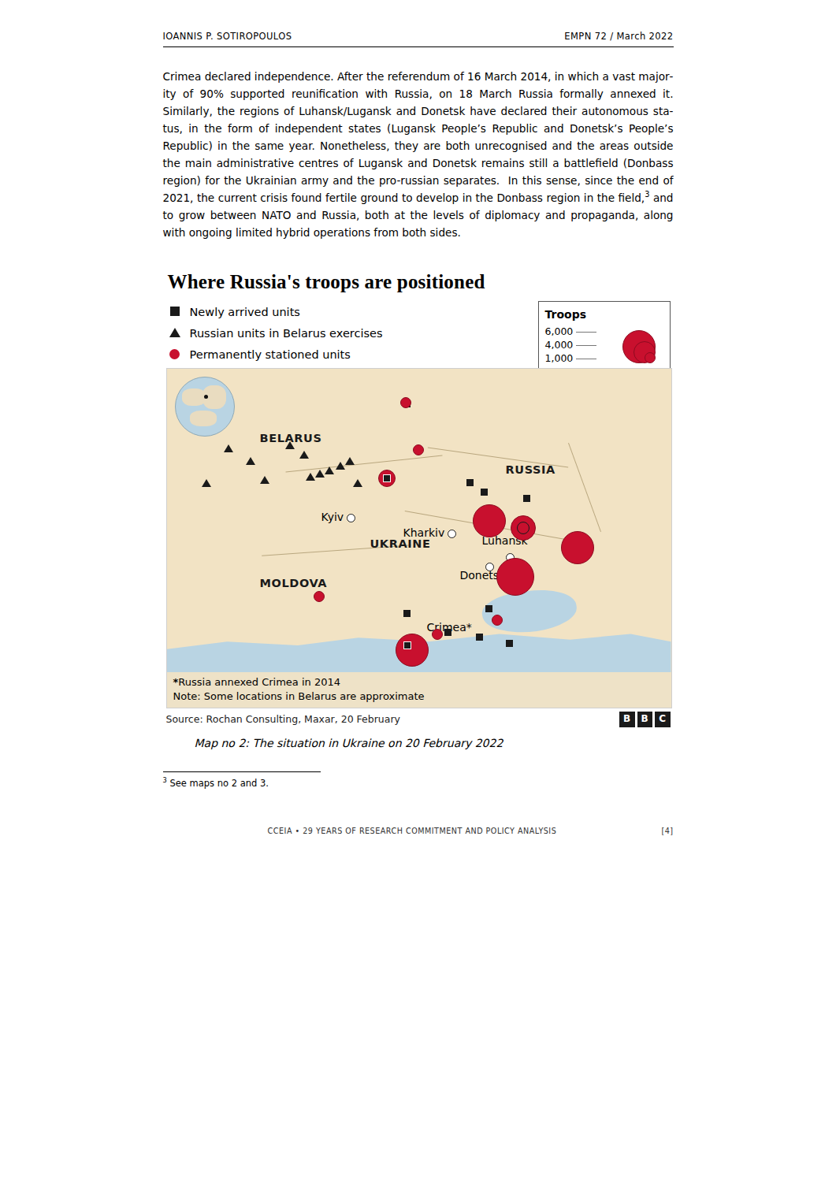Ioannis P. Sotiropoulos
EMPN 72 / March 2022
Crimea declared independence. After the referendum of 16 March 2014, in which a vast majority of 90% supported reunification with Russia, on 18 March Russia formally annexed it. Similarly, the regions of Luhansk/Lugansk and Donetsk have declared their autonomous status, in the form of independent states (Lugansk People’s Republic and Donetsk’s People’s Republic) in the same year. Nonetheless, they are both unrecognised and the areas outside the main administrative centres of Lugansk and Donetsk remains still a battlefield (Donbass region) for the Ukrainian army and the pro-russian separates. In this sense, since the end of 2021, the current crisis found fertile ground to develop in the Donbass region in the field,3 and to grow between NATO and Russia, both at the levels of diplomacy and propaganda, along with ongoing limited hybrid operations from both sides.
Where Russia's troops are positioned
Newly arrived units
Russian units in Belarus exercises
Permanently stationed units
Troops
6,000
4,000
1,000
BELARUS
RUSSIA
UKRAINE
MOLDOVA
Kyiv
Kharkiv
Luhansk
Donetsk
Crimea*
*Russia annexed Crimea in 2014
Note: Some locations in Belarus are approximate
Source: Rochan Consulting, Maxar, 20 February
BBC
Map no 2: The situation in Ukraine on 20 February 2022
3 See maps no 2 and 3.
CCEIA • 29 Years of Research Commitment and Policy Analysis
[4]